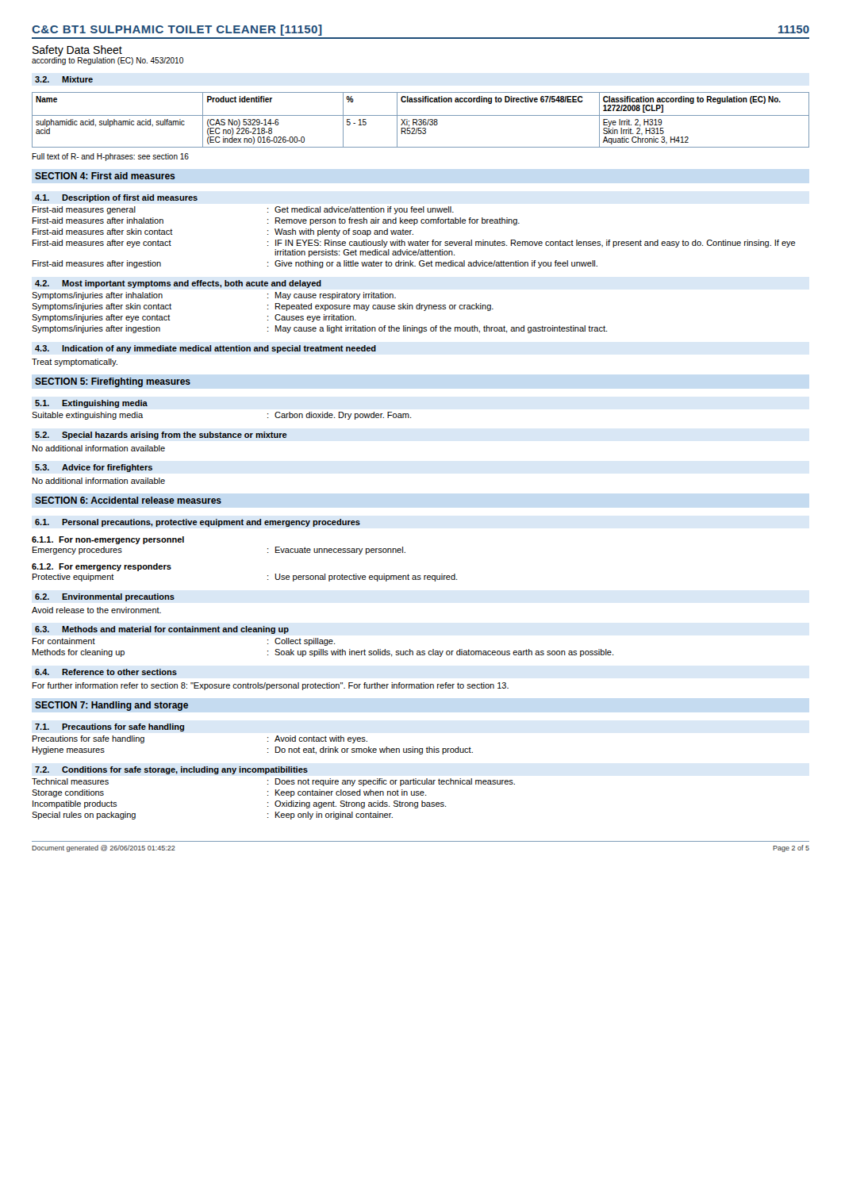C&C BT1 SULPHAMIC TOILET CLEANER [11150]
11150
Safety Data Sheet
according to Regulation (EC) No. 453/2010
3.2. Mixture
| Name | Product identifier | % | Classification according to Directive 67/548/EEC | Classification according to Regulation (EC) No. 1272/2008 [CLP] |
| --- | --- | --- | --- | --- |
| sulphamidic acid, sulphamic acid, sulfamic acid | (CAS No) 5329-14-6 (EC no) 226-218-8 (EC index no) 016-026-00-0 | 5 - 15 | Xi; R36/38 R52/53 | Eye Irrit. 2, H319 Skin Irrit. 2, H315 Aquatic Chronic 3, H412 |
Full text of R- and H-phrases: see section 16
SECTION 4: First aid measures
4.1. Description of first aid measures
| First-aid measures general | : | Get medical advice/attention if you feel unwell. |
| First-aid measures after inhalation | : | Remove person to fresh air and keep comfortable for breathing. |
| First-aid measures after skin contact | : | Wash with plenty of soap and water. |
| First-aid measures after eye contact | : | IF IN EYES: Rinse cautiously with water for several minutes. Remove contact lenses, if present and easy to do. Continue rinsing. If eye irritation persists: Get medical advice/attention. |
| First-aid measures after ingestion | : | Give nothing or a little water to drink. Get medical advice/attention if you feel unwell. |
4.2. Most important symptoms and effects, both acute and delayed
| Symptoms/injuries after inhalation | : | May cause respiratory irritation. |
| Symptoms/injuries after skin contact | : | Repeated exposure may cause skin dryness or cracking. |
| Symptoms/injuries after eye contact | : | Causes eye irritation. |
| Symptoms/injuries after ingestion | : | May cause a light irritation of the linings of the mouth, throat, and gastrointestinal tract. |
4.3. Indication of any immediate medical attention and special treatment needed
Treat symptomatically.
SECTION 5: Firefighting measures
5.1. Extinguishing media
| Suitable extinguishing media | : | Carbon dioxide. Dry powder. Foam. |
5.2. Special hazards arising from the substance or mixture
No additional information available
5.3. Advice for firefighters
No additional information available
SECTION 6: Accidental release measures
6.1. Personal precautions, protective equipment and emergency procedures
6.1.1. For non-emergency personnel
| Emergency procedures | : | Evacuate unnecessary personnel. |
6.1.2. For emergency responders
| Protective equipment | : | Use personal protective equipment as required. |
6.2. Environmental precautions
Avoid release to the environment.
6.3. Methods and material for containment and cleaning up
| For containment | : | Collect spillage. |
| Methods for cleaning up | : | Soak up spills with inert solids, such as clay or diatomaceous earth as soon as possible. |
6.4. Reference to other sections
For further information refer to section 8: "Exposure controls/personal protection". For further information refer to section 13.
SECTION 7: Handling and storage
7.1. Precautions for safe handling
| Precautions for safe handling | : | Avoid contact with eyes. |
| Hygiene measures | : | Do not eat, drink or smoke when using this product. |
7.2. Conditions for safe storage, including any incompatibilities
| Technical measures | : | Does not require any specific or particular technical measures. |
| Storage conditions | : | Keep container closed when not in use. |
| Incompatible products | : | Oxidizing agent. Strong acids. Strong bases. |
| Special rules on packaging | : | Keep only in original container. |
Page 2 of 5 Document generated @ 26/06/2015 01:45:22